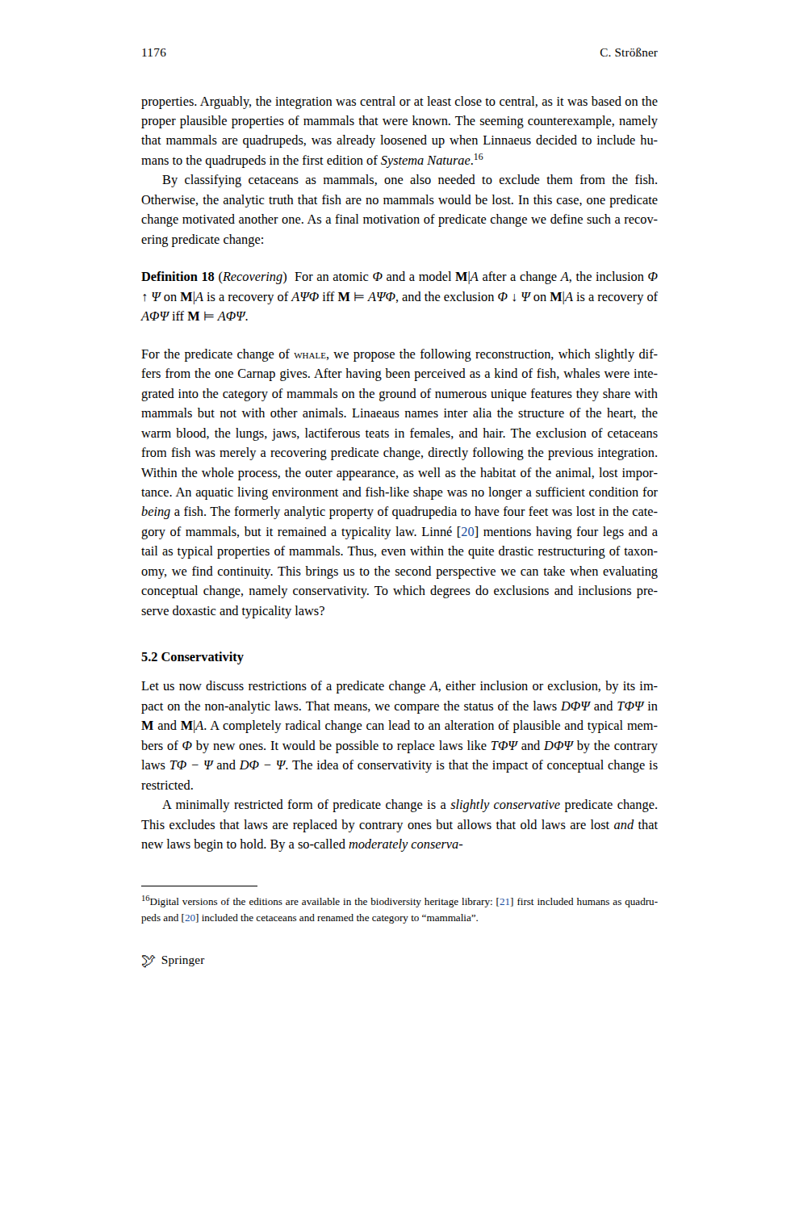1176 C. Strößner
properties. Arguably, the integration was central or at least close to central, as it was based on the proper plausible properties of mammals that were known. The seeming counterexample, namely that mammals are quadrupeds, was already loosened up when Linnaeus decided to include humans to the quadrupeds in the first edition of Systema Naturae.16
By classifying cetaceans as mammals, one also needed to exclude them from the fish. Otherwise, the analytic truth that fish are no mammals would be lost. In this case, one predicate change motivated another one. As a final motivation of predicate change we define such a recovering predicate change:
Definition 18 (Recovering) For an atomic Φ and a model M|A after a change A, the inclusion Φ ↑ Ψ on M|A is a recovery of AΨΦ iff M ⊨ AΨΦ, and the exclusion Φ ↓ Ψ on M|A is a recovery of AΦΨ iff M ⊨ AΦΨ.
For the predicate change of whale, we propose the following reconstruction, which slightly differs from the one Carnap gives. After having been perceived as a kind of fish, whales were integrated into the category of mammals on the ground of numerous unique features they share with mammals but not with other animals. Linaeaus names inter alia the structure of the heart, the warm blood, the lungs, jaws, lactiferous teats in females, and hair. The exclusion of cetaceans from fish was merely a recovering predicate change, directly following the previous integration. Within the whole process, the outer appearance, as well as the habitat of the animal, lost importance. An aquatic living environment and fish-like shape was no longer a sufficient condition for being a fish. The formerly analytic property of quadrupedia to have four feet was lost in the category of mammals, but it remained a typicality law. Linné [20] mentions having four legs and a tail as typical properties of mammals. Thus, even within the quite drastic restructuring of taxonomy, we find continuity. This brings us to the second perspective we can take when evaluating conceptual change, namely conservativity. To which degrees do exclusions and inclusions preserve doxastic and typicality laws?
5.2 Conservativity
Let us now discuss restrictions of a predicate change A, either inclusion or exclusion, by its impact on the non-analytic laws. That means, we compare the status of the laws DΦΨ and TΦΨ in M and M|A. A completely radical change can lead to an alteration of plausible and typical members of Φ by new ones. It would be possible to replace laws like TΦΨ and DΦΨ by the contrary laws TΦ − Ψ and DΦ − Ψ. The idea of conservativity is that the impact of conceptual change is restricted.
A minimally restricted form of predicate change is a slightly conservative predicate change. This excludes that laws are replaced by contrary ones but allows that old laws are lost and that new laws begin to hold. By a so-called moderately conserva-
16Digital versions of the editions are available in the biodiversity heritage library: [21] first included humans as quadrupeds and [20] included the cetaceans and renamed the category to “mammalia”.
🕊 Springer